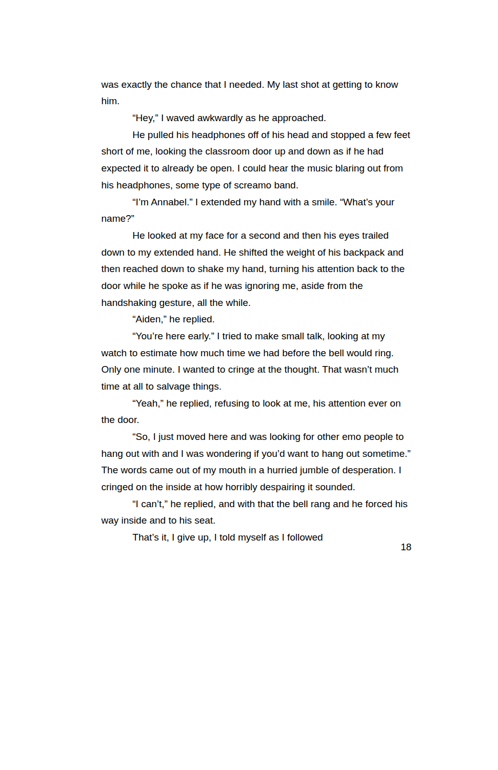was exactly the chance that I needed. My last shot at getting to know him.
“Hey,” I waved awkwardly as he approached.
He pulled his headphones off of his head and stopped a few feet short of me, looking the classroom door up and down as if he had expected it to already be open. I could hear the music blaring out from his headphones, some type of screamo band.
“I’m Annabel.” I extended my hand with a smile. “What’s your name?”
He looked at my face for a second and then his eyes trailed down to my extended hand. He shifted the weight of his backpack and then reached down to shake my hand, turning his attention back to the door while he spoke as if he was ignoring me, aside from the handshaking gesture, all the while.
“Aiden,” he replied.
“You’re here early.” I tried to make small talk, looking at my watch to estimate how much time we had before the bell would ring. Only one minute. I wanted to cringe at the thought. That wasn’t much time at all to salvage things.
“Yeah,” he replied, refusing to look at me, his attention ever on the door.
“So, I just moved here and was looking for other emo people to hang out with and I was wondering if you’d want to hang out sometime.” The words came out of my mouth in a hurried jumble of desperation. I cringed on the inside at how horribly despairing it sounded.
“I can’t,” he replied, and with that the bell rang and he forced his way inside and to his seat.
That’s it, I give up, I told myself as I followed
18